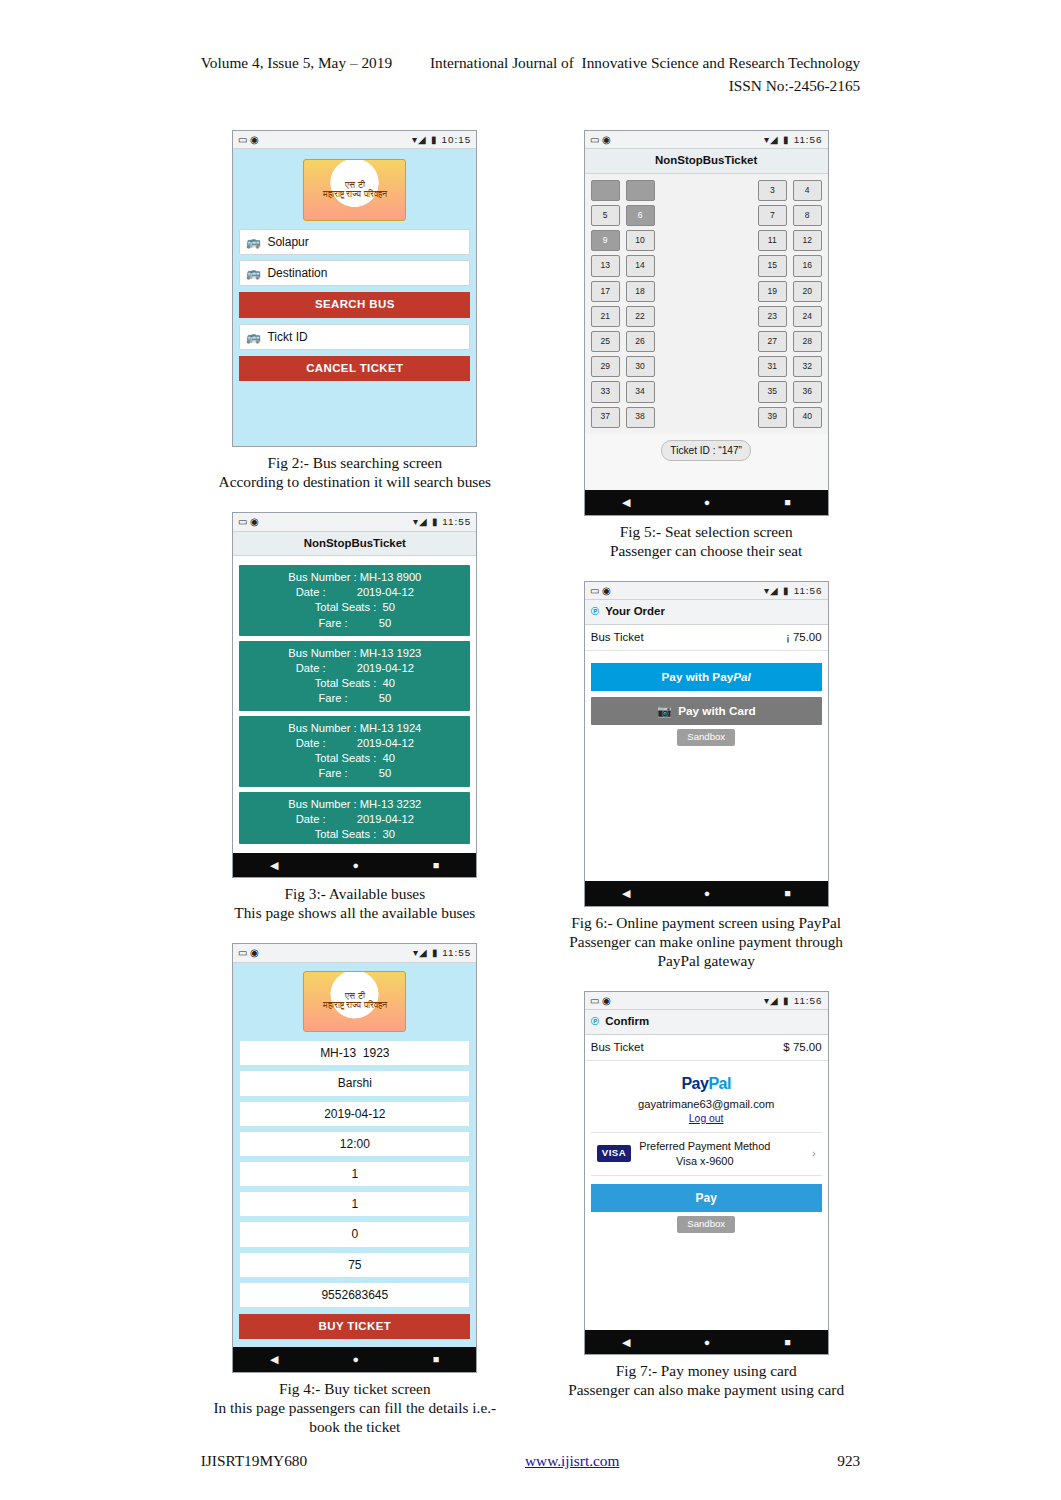Volume 4, Issue 5, May – 2019
International Journal of Innovative Science and Research Technology
ISSN No:-2456-2165
▭ ◉▾◢ ▮ 10:15
एस टी
महाराष्ट्र राज्य परिवहन
🚌Solapur
🚌Destination
SEARCH BUS
🚌Tickt ID
CANCEL TICKET
Fig 2:- Bus searching screen
According to destination it will search buses
▭ ◉▾◢ ▮ 11:55
NonStopBusTicket
Bus Number : MH-13 8900 Date : 2019-04-12 Total Seats : 50 Fare : 50
Bus Number : MH-13 1923 Date : 2019-04-12 Total Seats : 40 Fare : 50
Bus Number : MH-13 1924 Date : 2019-04-12 Total Seats : 40 Fare : 50
Bus Number : MH-13 3232 Date : 2019-04-12 Total Seats : 30
◀●■
Fig 3:- Available buses
This page shows all the available buses
▭ ◉▾◢ ▮ 11:55
एस टी
महाराष्ट्र राज्य परिवहन
MH-13 1923
Barshi
2019-04-12
12:00
1
1
0
75
9552683645
BUY TICKET
◀●■
Fig 4:- Buy ticket screen
In this page passengers can fill the details i.e.- book the ticket
▭ ◉▾◢ ▮ 11:56
NonStopBusTicket
5
6
9
10
13
14
17
18
21
22
25
26
29
30
33
34
37
38
3
4
7
8
11
12
15
16
19
20
23
24
27
28
31
32
35
36
39
40
Ticket ID : “147”
◀●■
Fig 5:- Seat selection screen
Passenger can choose their seat
▭ ◉▾◢ ▮ 11:56
℗Your Order
Bus Ticket¡ 75.00
Pay with Pay Pal
📷 Pay with Card
Sandbox
◀●■
Fig 6:- Online payment screen using PayPal
Passenger can make online payment through PayPal gateway
▭ ◉▾◢ ▮ 11:56
℗Confirm
Bus Ticket$ 75.00
PayPal
gayatrimane63@gmail.com
Log out
VISA Preferred Payment Method
Visa x-9600 ›
Pay
Sandbox
◀●■
Fig 7:- Pay money using card
Passenger can also make payment using card
IJISRT19MY680
www.ijisrt.com
923